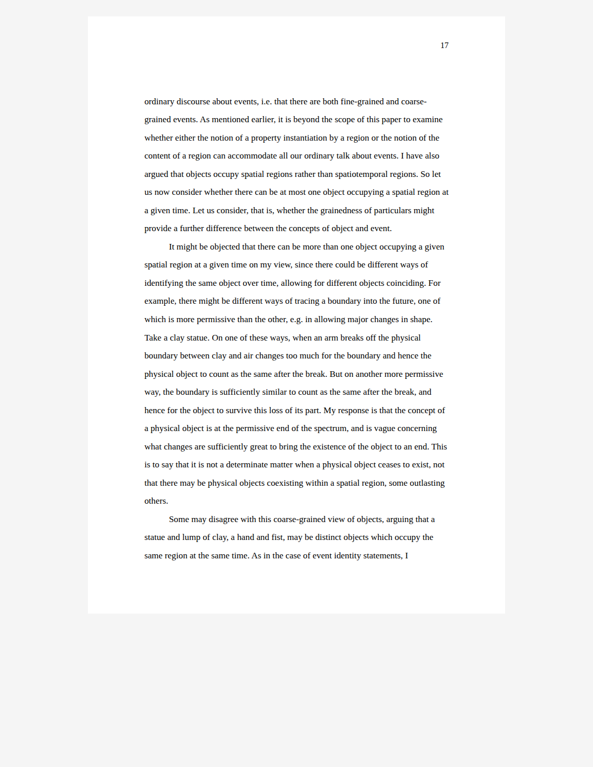17
ordinary discourse about events, i.e. that there are both fine-grained and coarse-grained events. As mentioned earlier, it is beyond the scope of this paper to examine whether either the notion of a property instantiation by a region or the notion of the content of a region can accommodate all our ordinary talk about events. I have also argued that objects occupy spatial regions rather than spatiotemporal regions. So let us now consider whether there can be at most one object occupying a spatial region at a given time. Let us consider, that is, whether the grainedness of particulars might provide a further difference between the concepts of object and event.
It might be objected that there can be more than one object occupying a given spatial region at a given time on my view, since there could be different ways of identifying the same object over time, allowing for different objects coinciding. For example, there might be different ways of tracing a boundary into the future, one of which is more permissive than the other, e.g. in allowing major changes in shape. Take a clay statue. On one of these ways, when an arm breaks off the physical boundary between clay and air changes too much for the boundary and hence the physical object to count as the same after the break. But on another more permissive way, the boundary is sufficiently similar to count as the same after the break, and hence for the object to survive this loss of its part. My response is that the concept of a physical object is at the permissive end of the spectrum, and is vague concerning what changes are sufficiently great to bring the existence of the object to an end. This is to say that it is not a determinate matter when a physical object ceases to exist, not that there may be physical objects coexisting within a spatial region, some outlasting others.
Some may disagree with this coarse-grained view of objects, arguing that a statue and lump of clay, a hand and fist, may be distinct objects which occupy the same region at the same time. As in the case of event identity statements, I